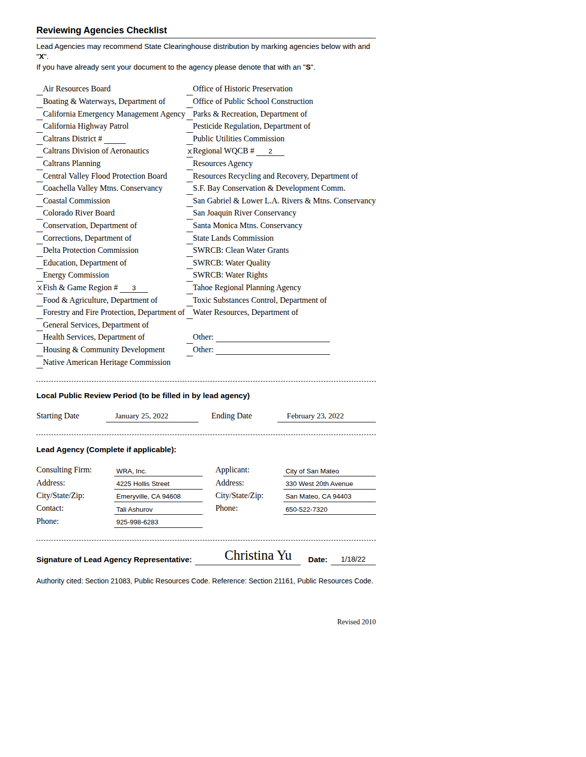Reviewing Agencies Checklist
Lead Agencies may recommend State Clearinghouse distribution by marking agencies below with and "X".
If you have already sent your document to the agency please denote that with an "S".
| | Air Resources Board | | | Office of Historic Preservation |
| | Boating & Waterways, Department of | | | Office of Public School Construction |
| | California Emergency Management Agency | | | Parks & Recreation, Department of |
| | California Highway Patrol | | | Pesticide Regulation, Department of |
| | Caltrans District # | | | Public Utilities Commission |
| | Caltrans Division of Aeronautics | | X | Regional WQCB # 2 |
| | Caltrans Planning | | | Resources Agency |
| | Central Valley Flood Protection Board | | | Resources Recycling and Recovery, Department of |
| | Coachella Valley Mtns. Conservancy | | | S.F. Bay Conservation & Development Comm. |
| | Coastal Commission | | | San Gabriel & Lower L.A. Rivers & Mtns. Conservancy |
| | Colorado River Board | | | San Joaquin River Conservancy |
| | Conservation, Department of | | | Santa Monica Mtns. Conservancy |
| | Corrections, Department of | | | State Lands Commission |
| | Delta Protection Commission | | | SWRCB: Clean Water Grants |
| | Education, Department of | | | SWRCB: Water Quality |
| | Energy Commission | | | SWRCB: Water Rights |
| X | Fish & Game Region # 3 | | | Tahoe Regional Planning Agency |
| | Food & Agriculture, Department of | | | Toxic Substances Control, Department of |
| | Forestry and Fire Protection, Department of | | | Water Resources, Department of |
| | General Services, Department of | | | |
| | Health Services, Department of | | | Other: |
| | Housing & Community Development | | | Other: |
| | Native American Heritage Commission | | | |
Local Public Review Period (to be filled in by lead agency)
| Starting Date | January 25, 2022 | | Ending Date | February 23, 2022 |
Lead Agency (Complete if applicable):
| Consulting Firm: | WRA, Inc. | | Applicant: | City of San Mateo |
| Address: | 4225 Hollis Street | | Address: | 330 West 20th Avenue |
| City/State/Zip: | Emeryville, CA 94608 | | City/State/Zip: | San Mateo, CA 94403 |
| Contact: | Tali Ashurov | | Phone: | 650-522-7320 |
| Phone: | 925-998-6283 | | | |
Signature of Lead Agency Representative: Christina Yu Date: 1/18/22
Authority cited: Section 21083, Public Resources Code. Reference: Section 21161, Public Resources Code.
Revised 2010